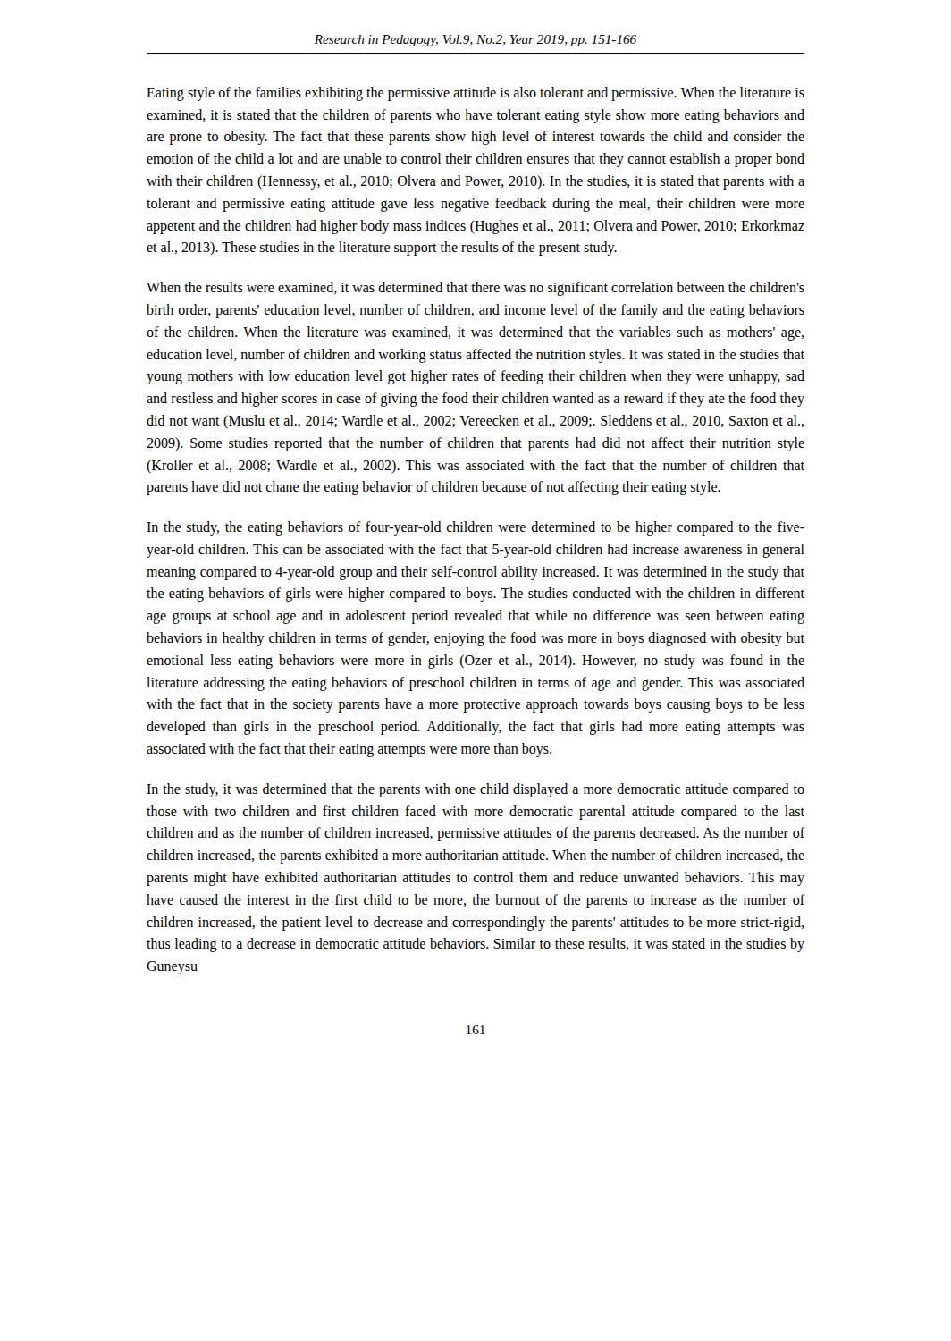Research in Pedagogy, Vol.9, No.2, Year 2019, pp. 151-166
Eating style of the families exhibiting the permissive attitude is also tolerant and permissive. When the literature is examined, it is stated that the children of parents who have tolerant eating style show more eating behaviors and are prone to obesity. The fact that these parents show high level of interest towards the child and consider the emotion of the child a lot and are unable to control their children ensures that they cannot establish a proper bond with their children (Hennessy, et al., 2010; Olvera and Power, 2010). In the studies, it is stated that parents with a tolerant and permissive eating attitude gave less negative feedback during the meal, their children were more appetent and the children had higher body mass indices (Hughes et al., 2011; Olvera and Power, 2010; Erkorkmaz et al., 2013). These studies in the literature support the results of the present study.
When the results were examined, it was determined that there was no significant correlation between the children's birth order, parents' education level, number of children, and income level of the family and the eating behaviors of the children. When the literature was examined, it was determined that the variables such as mothers' age, education level, number of children and working status affected the nutrition styles. It was stated in the studies that young mothers with low education level got higher rates of feeding their children when they were unhappy, sad and restless and higher scores in case of giving the food their children wanted as a reward if they ate the food they did not want (Muslu et al., 2014; Wardle et al., 2002; Vereecken et al., 2009;. Sleddens et al., 2010, Saxton et al., 2009). Some studies reported that the number of children that parents had did not affect their nutrition style (Kroller et al., 2008; Wardle et al., 2002). This was associated with the fact that the number of children that parents have did not chane the eating behavior of children because of not affecting their eating style.
In the study, the eating behaviors of four-year-old children were determined to be higher compared to the five-year-old children. This can be associated with the fact that 5-year-old children had increase awareness in general meaning compared to 4-year-old group and their self-control ability increased. It was determined in the study that the eating behaviors of girls were higher compared to boys. The studies conducted with the children in different age groups at school age and in adolescent period revealed that while no difference was seen between eating behaviors in healthy children in terms of gender, enjoying the food was more in boys diagnosed with obesity but emotional less eating behaviors were more in girls (Ozer et al., 2014). However, no study was found in the literature addressing the eating behaviors of preschool children in terms of age and gender. This was associated with the fact that in the society parents have a more protective approach towards boys causing boys to be less developed than girls in the preschool period. Additionally, the fact that girls had more eating attempts was associated with the fact that their eating attempts were more than boys.
In the study, it was determined that the parents with one child displayed a more democratic attitude compared to those with two children and first children faced with more democratic parental attitude compared to the last children and as the number of children increased, permissive attitudes of the parents decreased. As the number of children increased, the parents exhibited a more authoritarian attitude. When the number of children increased, the parents might have exhibited authoritarian attitudes to control them and reduce unwanted behaviors. This may have caused the interest in the first child to be more, the burnout of the parents to increase as the number of children increased, the patient level to decrease and correspondingly the parents' attitudes to be more strict-rigid, thus leading to a decrease in democratic attitude behaviors. Similar to these results, it was stated in the studies by Guneysu
161